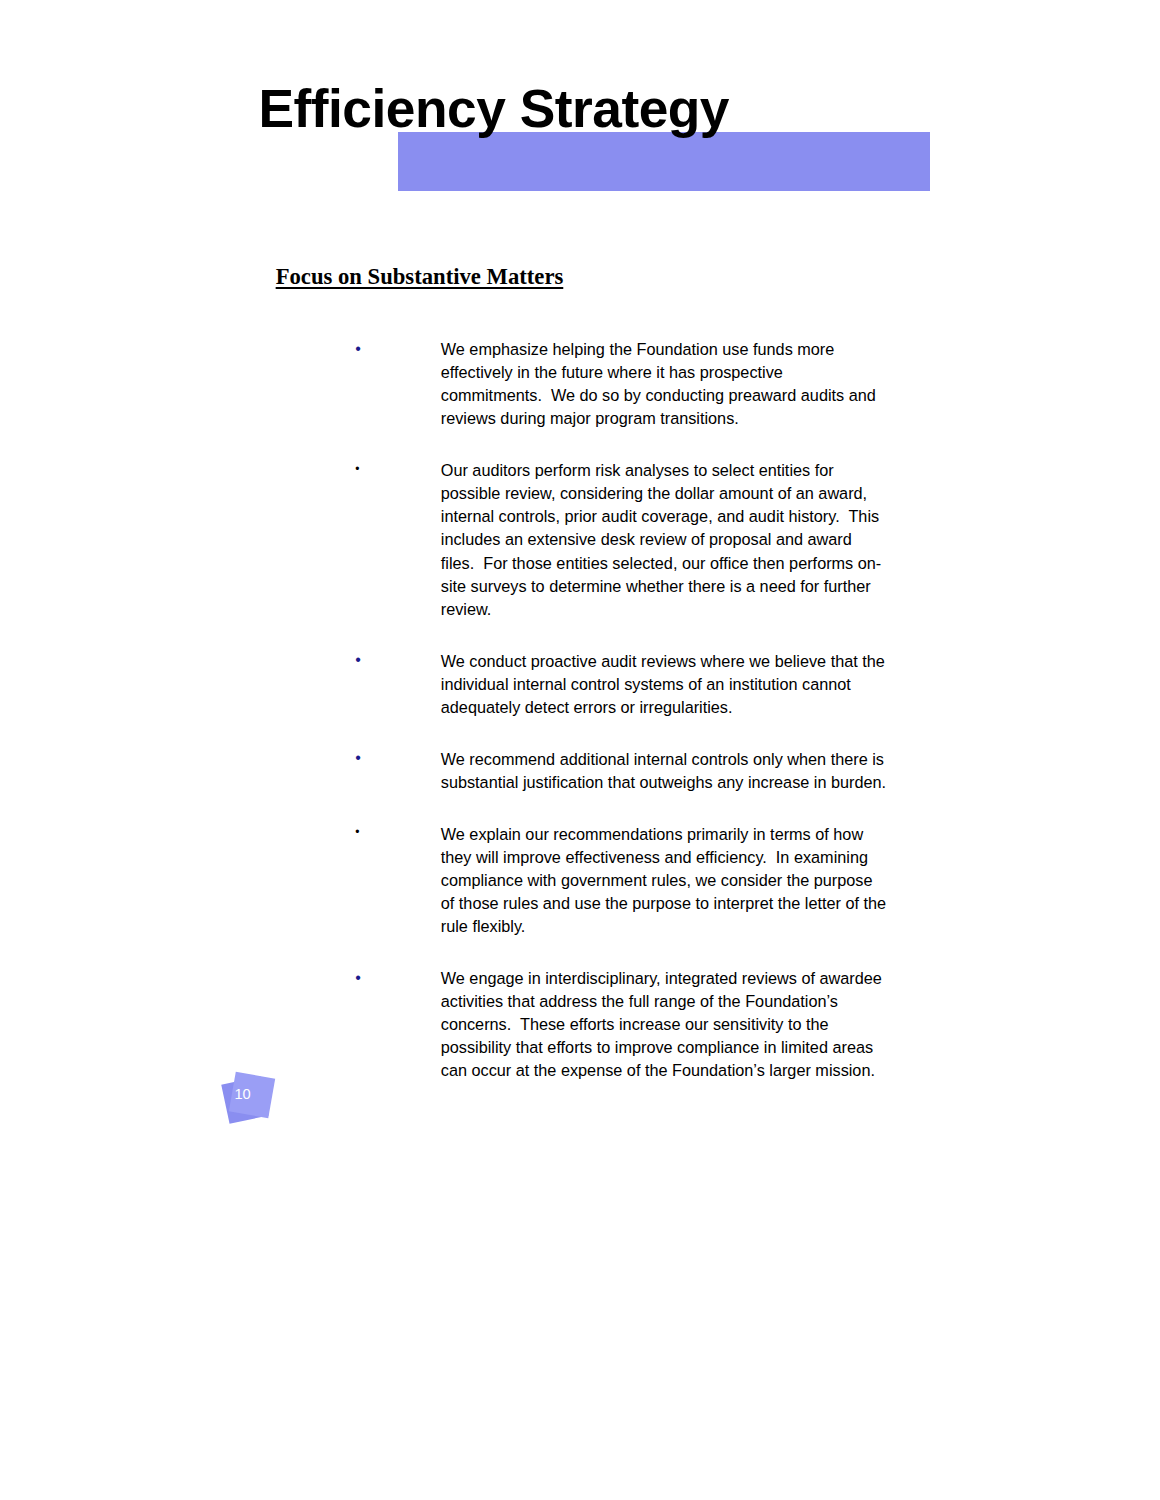Efficiency Strategy
Focus on Substantive Matters
We emphasize helping the Foundation use funds more effectively in the future where it has prospective commitments. We do so by conducting preaward audits and reviews during major program transitions.
Our auditors perform risk analyses to select entities for possible review, considering the dollar amount of an award, internal controls, prior audit coverage, and audit history. This includes an extensive desk review of proposal and award files. For those entities selected, our office then performs on-site surveys to determine whether there is a need for further review.
We conduct proactive audit reviews where we believe that the individual internal control systems of an institution cannot adequately detect errors or irregularities.
We recommend additional internal controls only when there is substantial justification that outweighs any increase in burden.
We explain our recommendations primarily in terms of how they will improve effectiveness and efficiency. In examining compliance with government rules, we consider the purpose of those rules and use the purpose to interpret the letter of the rule flexibly.
We engage in interdisciplinary, integrated reviews of awardee activities that address the full range of the Foundation’s concerns. These efforts increase our sensitivity to the possibility that efforts to improve compliance in limited areas can occur at the expense of the Foundation’s larger mission.
10